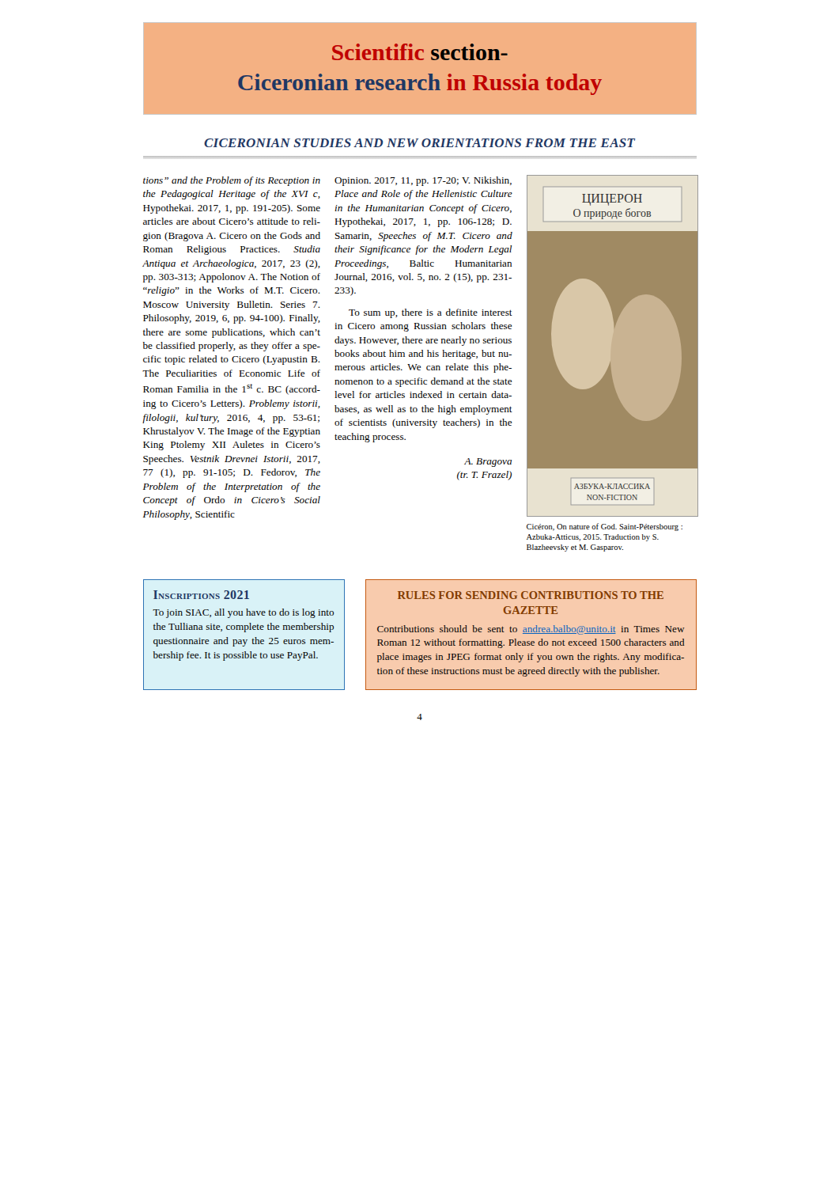Scientific section-
Ciceronian research in Russia today
CICERONIAN STUDIES AND NEW ORIENTATIONS FROM THE EAST
tions” and the Problem of its Reception in the Pedagogical Heritage of the XVI c, Hypothekai. 2017, 1, pp. 191-205). Some articles are about Cicero’s attitude to religion (Bragova A. Cicero on the Gods and Roman Religious Practices. Studia Antiqua et Archaeologica, 2017, 23 (2), pp. 303-313; Appolonov A. The Notion of “religio” in the Works of M.T. Cicero. Moscow University Bulletin. Series 7. Philosophy, 2019, 6, pp. 94-100). Finally, there are some publications, which can’t be classified properly, as they offer a specific topic related to Cicero (Lyapustin B. The Peculiarities of Economic Life of Roman Familia in the 1st c. BC (according to Cicero’s Letters). Problemy istorii, filologii, kul’tury, 2016, 4, pp. 53-61; Khrustalyov V. The Image of the Egyptian King Ptolemy XII Auletes in Cicero’s Speeches. Vestnik Drevnei Istorii, 2017, 77 (1), pp. 91-105; D. Fedorov, The Problem of the Interpretation of the Concept of Ordo in Cicero’s Social Philosophy, Scientific
Opinion. 2017, 11, pp. 17-20; V. Nikishin, Place and Role of the Hellenistic Culture in the Humanitarian Concept of Cicero, Hypothekai, 2017, 1, pp. 106-128; D. Samarin, Speeches of M.T. Cicero and their Significance for the Modern Legal Proceedings, Baltic Humanitarian Journal, 2016, vol. 5, no. 2 (15), pp. 231-233).
To sum up, there is a definite interest in Cicero among Russian scholars these days. However, there are nearly no serious books about him and his heritage, but numerous articles. We can relate this phenomenon to a specific demand at the state level for articles indexed in certain databases, as well as to the high employment of scientists (university teachers) in the teaching process.
A. Bragova
(tr. T. Frazel)
Cicéron, On nature of God. Saint-Pétersbourg : Azbuka-Atticus, 2015. Traduction by S. Blazheevsky et M. Gasparov.
Inscriptions 2021
To join SIAC, all you have to do is log into the Tulliana site, complete the membership questionnaire and pay the 25 euros membership fee. It is possible to use PayPal.
Rules for sending contributions to the Gazette
Contributions should be sent to andrea.balbo@unito.it in Times New Roman 12 without formatting. Please do not exceed 1500 characters and place images in JPEG format only if you own the rights. Any modification of these instructions must be agreed directly with the publisher.
4